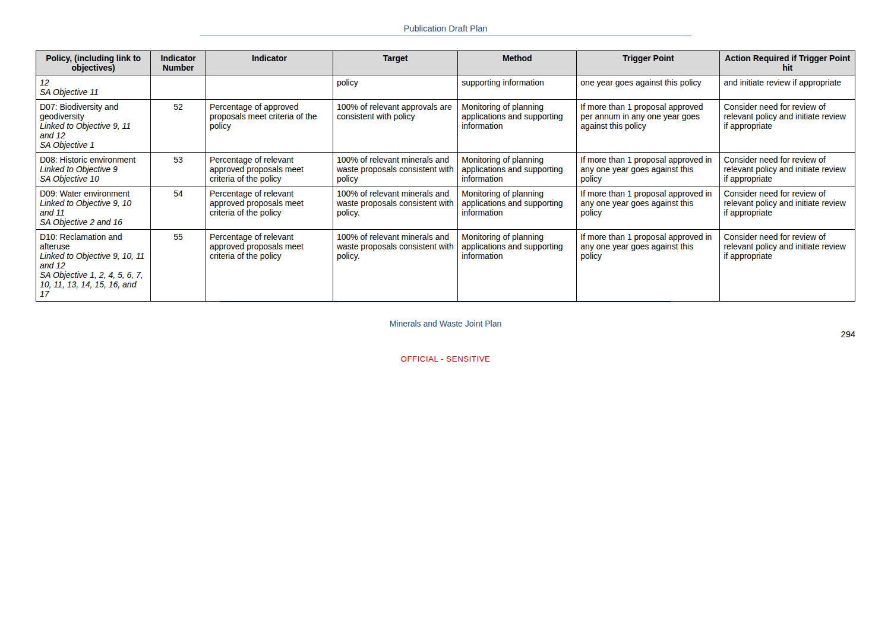Publication Draft Plan
| Policy, (including link to objectives) | Indicator Number | Indicator | Target | Method | Trigger Point | Action Required if Trigger Point hit |
| --- | --- | --- | --- | --- | --- | --- |
| 12 SA Objective 11 | | | policy | supporting information | one year goes against this policy | and initiate review if appropriate |
| D07: Biodiversity and geodiversity Linked to Objective 9, 11 and 12 SA Objective 1 | 52 | Percentage of approved proposals meet criteria of the policy | 100% of relevant approvals are consistent with policy | Monitoring of planning applications and supporting information | If more than 1 proposal approved per annum in any one year goes against this policy | Consider need for review of relevant policy and initiate review if appropriate |
| D08: Historic environment Linked to Objective 9 SA Objective 10 | 53 | Percentage of relevant approved proposals meet criteria of the policy | 100% of relevant minerals and waste proposals consistent with policy | Monitoring of planning applications and supporting information | If more than 1 proposal approved in any one year goes against this policy | Consider need for review of relevant policy and initiate review if appropriate |
| D09: Water environment Linked to Objective 9, 10 and 11 SA Objective 2 and 16 | 54 | Percentage of relevant approved proposals meet criteria of the policy | 100% of relevant minerals and waste proposals consistent with policy. | Monitoring of planning applications and supporting information | If more than 1 proposal approved in any one year goes against this policy | Consider need for review of relevant policy and initiate review if appropriate |
| D10: Reclamation and afteruse Linked to Objective 9, 10, 11 and 12 SA Objective 1, 2, 4, 5, 6, 7, 10, 11, 13, 14, 15, 16, and 17 | 55 | Percentage of relevant approved proposals meet criteria of the policy | 100% of relevant minerals and waste proposals consistent with policy. | Monitoring of planning applications and supporting information | If more than 1 proposal approved in any one year goes against this policy | Consider need for review of relevant policy and initiate review if appropriate |
Minerals and Waste Joint Plan
294
OFFICIAL - SENSITIVE